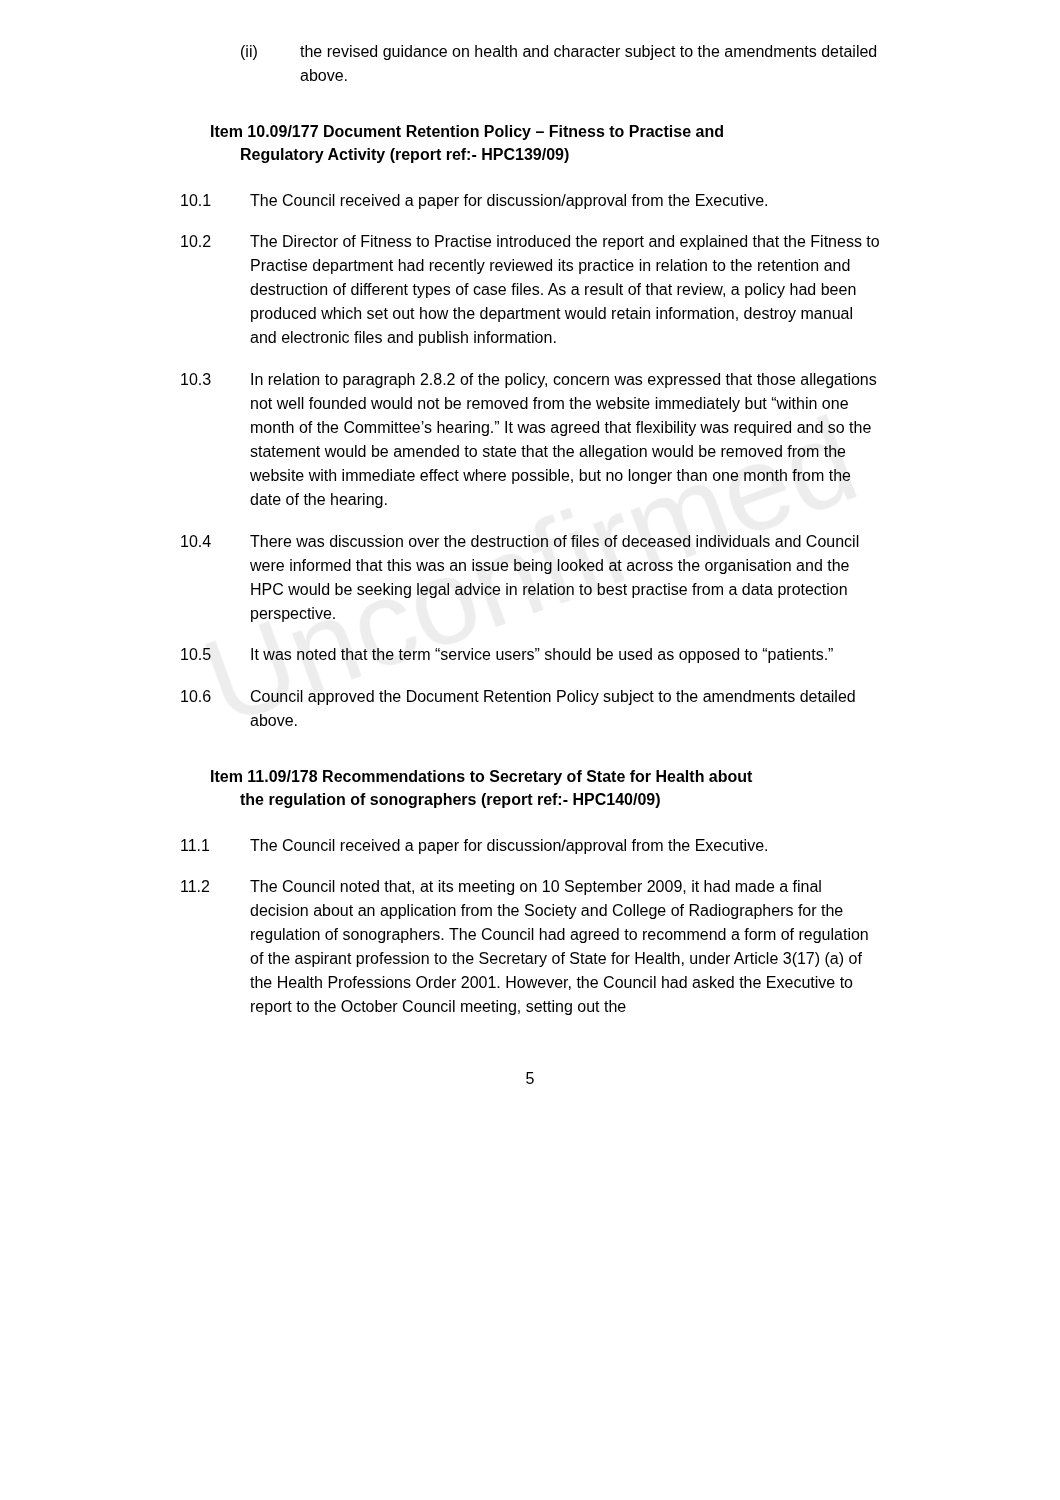Unconfirmed
(ii)
the revised guidance on health and character subject to the amendments detailed above.
Item 10.09/177 Document Retention Policy – Fitness to Practise andRegulatory Activity (report ref:- HPC139/09)
10.1
The Council received a paper for discussion/approval from the Executive.
10.2
The Director of Fitness to Practise introduced the report and explained that the Fitness to Practise department had recently reviewed its practice in relation to the retention and destruction of different types of case files. As a result of that review, a policy had been produced which set out how the department would retain information, destroy manual and electronic files and publish information.
10.3
In relation to paragraph 2.8.2 of the policy, concern was expressed that those allegations not well founded would not be removed from the website immediately but “within one month of the Committee’s hearing.” It was agreed that flexibility was required and so the statement would be amended to state that the allegation would be removed from the website with immediate effect where possible, but no longer than one month from the date of the hearing.
10.4
There was discussion over the destruction of files of deceased individuals and Council were informed that this was an issue being looked at across the organisation and the HPC would be seeking legal advice in relation to best practise from a data protection perspective.
10.5
It was noted that the term “service users” should be used as opposed to “patients.”
10.6
Council approved the Document Retention Policy subject to the amendments detailed above.
Item 11.09/178 Recommendations to Secretary of State for Health aboutthe regulation of sonographers (report ref:- HPC140/09)
11.1
The Council received a paper for discussion/approval from the Executive.
11.2
The Council noted that, at its meeting on 10 September 2009, it had made a final decision about an application from the Society and College of Radiographers for the regulation of sonographers. The Council had agreed to recommend a form of regulation of the aspirant profession to the Secretary of State for Health, under Article 3(17) (a) of the Health Professions Order 2001. However, the Council had asked the Executive to report to the October Council meeting, setting out the
5